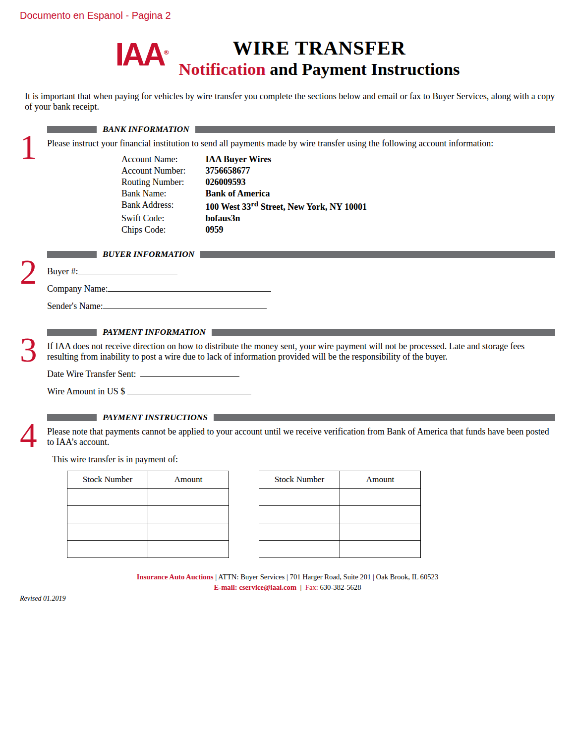Documento en Espanol - Pagina 2
IAA®
WIRE TRANSFER
Notification and Payment Instructions
It is important that when paying for vehicles by wire transfer you complete the sections below and email or fax to Buyer Services, along with a copy of your bank receipt.
1
BANK INFORMATION
Please instruct your financial institution to send all payments made by wire transfer using the following account information:
| Account Name: | IAA Buyer Wires |
| Account Number: | 3756658677 |
| Routing Number: | 026009593 |
| Bank Name: | Bank of America |
| Bank Address: | 100 West 33 rd Street, New York, NY 10001 |
| Swift Code: | bofaus3n |
| Chips Code: | 0959 |
2
BUYER INFORMATION
Buyer #:
Company Name:
Sender's Name:
3
PAYMENT INFORMATION
If IAA does not receive direction on how to distribute the money sent, your wire payment will not be processed. Late and storage fees resulting from inability to post a wire due to lack of information provided will be the responsibility of the buyer.
Date Wire Transfer Sent:
Wire Amount in US $
4
PAYMENT INSTRUCTIONS
Please note that payments cannot be applied to your account until we receive verification from Bank of America that funds have been posted to IAA’s account.
This wire transfer is in payment of:
| Stock Number | Amount |
| --- | --- |
| Stock Number | Amount |
| --- | --- |
Insurance Auto Auctions | ATTN: Buyer Services | 701 Harger Road, Suite 201 | Oak Brook, IL 60523
E-mail: cservice@iaai.com | Fax: 630-382-5628
Revised 01.2019